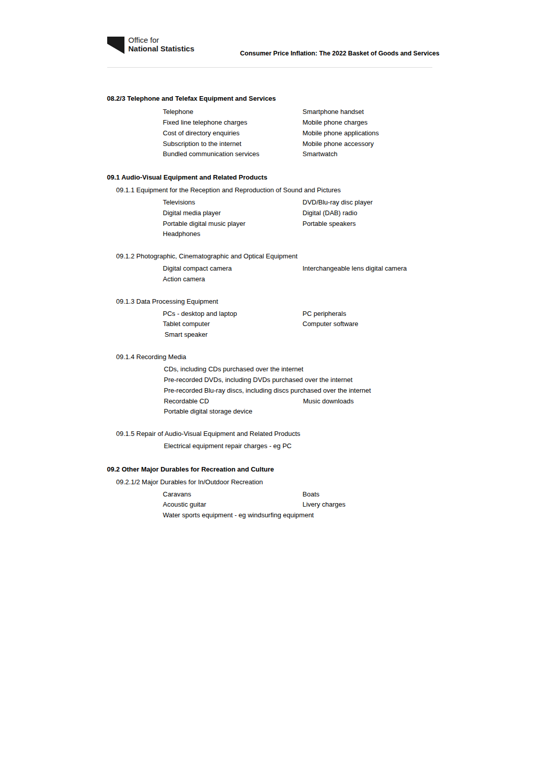Office for National Statistics
Consumer Price Inflation: The 2022 Basket of Goods and Services
08.2/3 Telephone and Telefax Equipment and Services
Telephone
Smartphone handset
Fixed line telephone charges
Mobile phone charges
Cost of directory enquiries
Mobile phone applications
Subscription to the internet
Mobile phone accessory
Bundled communication services
Smartwatch
09.1 Audio-Visual Equipment and Related Products
09.1.1 Equipment for the Reception and Reproduction of Sound and Pictures
Televisions
DVD/Blu-ray disc player
Digital media player
Digital (DAB) radio
Portable digital music player
Portable speakers
Headphones
09.1.2 Photographic, Cinematographic and Optical Equipment
Digital compact camera
Interchangeable lens digital camera
Action camera
09.1.3 Data Processing Equipment
PCs - desktop and laptop
PC peripherals
Tablet computer
Computer software
Smart speaker
09.1.4 Recording Media
CDs, including CDs purchased over the internet
Pre-recorded DVDs, including DVDs purchased over the internet
Pre-recorded Blu-ray discs, including discs purchased over the internet
Recordable CD
Music downloads
Portable digital storage device
09.1.5 Repair of Audio-Visual Equipment and Related Products
Electrical equipment repair charges - eg PC
09.2 Other Major Durables for Recreation and Culture
09.2.1/2 Major Durables for In/Outdoor Recreation
Caravans
Boats
Acoustic guitar
Livery charges
Water sports equipment - eg windsurfing equipment